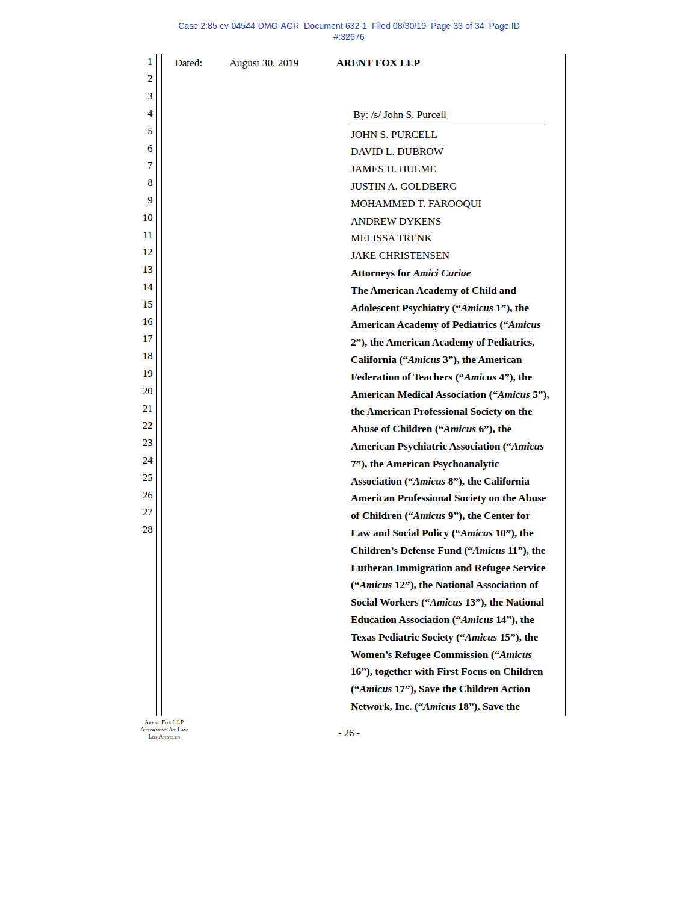Case 2:85-cv-04544-DMG-AGR Document 632-1 Filed 08/30/19 Page 33 of 34 Page ID #:32676
1
2
3
4
5
6
7
8
9
10
11
12
13
14
15
16
17
18
19
20
21
22
23
24
25
26
27
28
Dated: August 30, 2019 ARENT FOX LLP
By: /s/ John S. Purcell
JOHN S. PURCELL
DAVID L. DUBROW
JAMES H. HULME
JUSTIN A. GOLDBERG
MOHAMMED T. FAROOQUI
ANDREW DYKENS
MELISSA TRENK
JAKE CHRISTENSEN
Attorneys for Amici Curiae
The American Academy of Child and Adolescent Psychiatry (“Amicus 1”), the American Academy of Pediatrics (“Amicus 2”), the American Academy of Pediatrics, California (“Amicus 3”), the American Federation of Teachers (“Amicus 4”), the American Medical Association (“Amicus 5”), the American Professional Society on the Abuse of Children (“Amicus 6”), the American Psychiatric Association (“Amicus 7”), the American Psychoanalytic Association (“Amicus 8”), the California American Professional Society on the Abuse of Children (“Amicus 9”), the Center for Law and Social Policy (“Amicus 10”), the Children’s Defense Fund (“Amicus 11”), the Lutheran Immigration and Refugee Service (“Amicus 12”), the National Association of Social Workers (“Amicus 13”), the National Education Association (“Amicus 14”), the Texas Pediatric Society (“Amicus 15”), the Women’s Refugee Commission (“Amicus 16”), together with First Focus on Children (“Amicus 17”), Save the Children Action Network, Inc. (“Amicus 18”), Save the
Arent Fox LLP
Attorneys At Law
Los Angeles
- 26 -